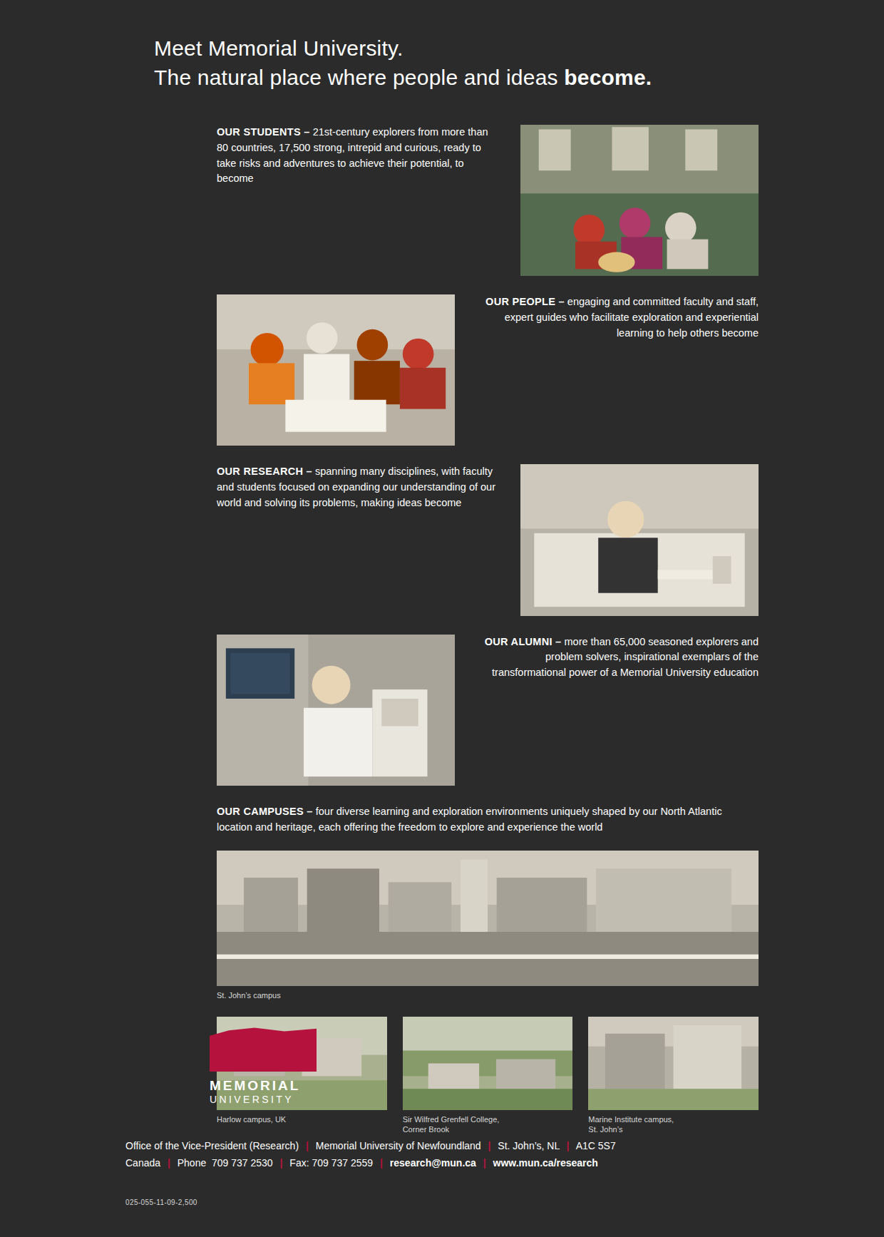Meet Memorial University.
The natural place where people and ideas become.
OUR STUDENTS – 21st-century explorers from more than 80 countries, 17,500 strong, intrepid and curious, ready to take risks and adventures to achieve their potential, to become
OUR PEOPLE – engaging and committed faculty and staff, expert guides who facilitate exploration and experiential learning to help others become
OUR RESEARCH – spanning many disciplines, with faculty and students focused on expanding our understanding of our world and solving its problems, making ideas become
OUR ALUMNI – more than 65,000 seasoned explorers and problem solvers, inspirational exemplars of the transformational power of a Memorial University education
OUR CAMPUSES – four diverse learning and exploration environments uniquely shaped by our North Atlantic location and heritage, each offering the freedom to explore and experience the world
St. John’s campus
Harlow campus, UK
Sir Wilfred Grenfell College,
Corner Brook
Marine Institute campus,
St. John’s
MEMORIAL UNIVERSITY
Office of the Vice-President (Research) | Memorial University of Newfoundland | St. John’s, NL | A1C 5S7
Canada | Phone 709 737 2530 | Fax: 709 737 2559 | research@mun.ca | www.mun.ca/research
025-055-11-09-2,500